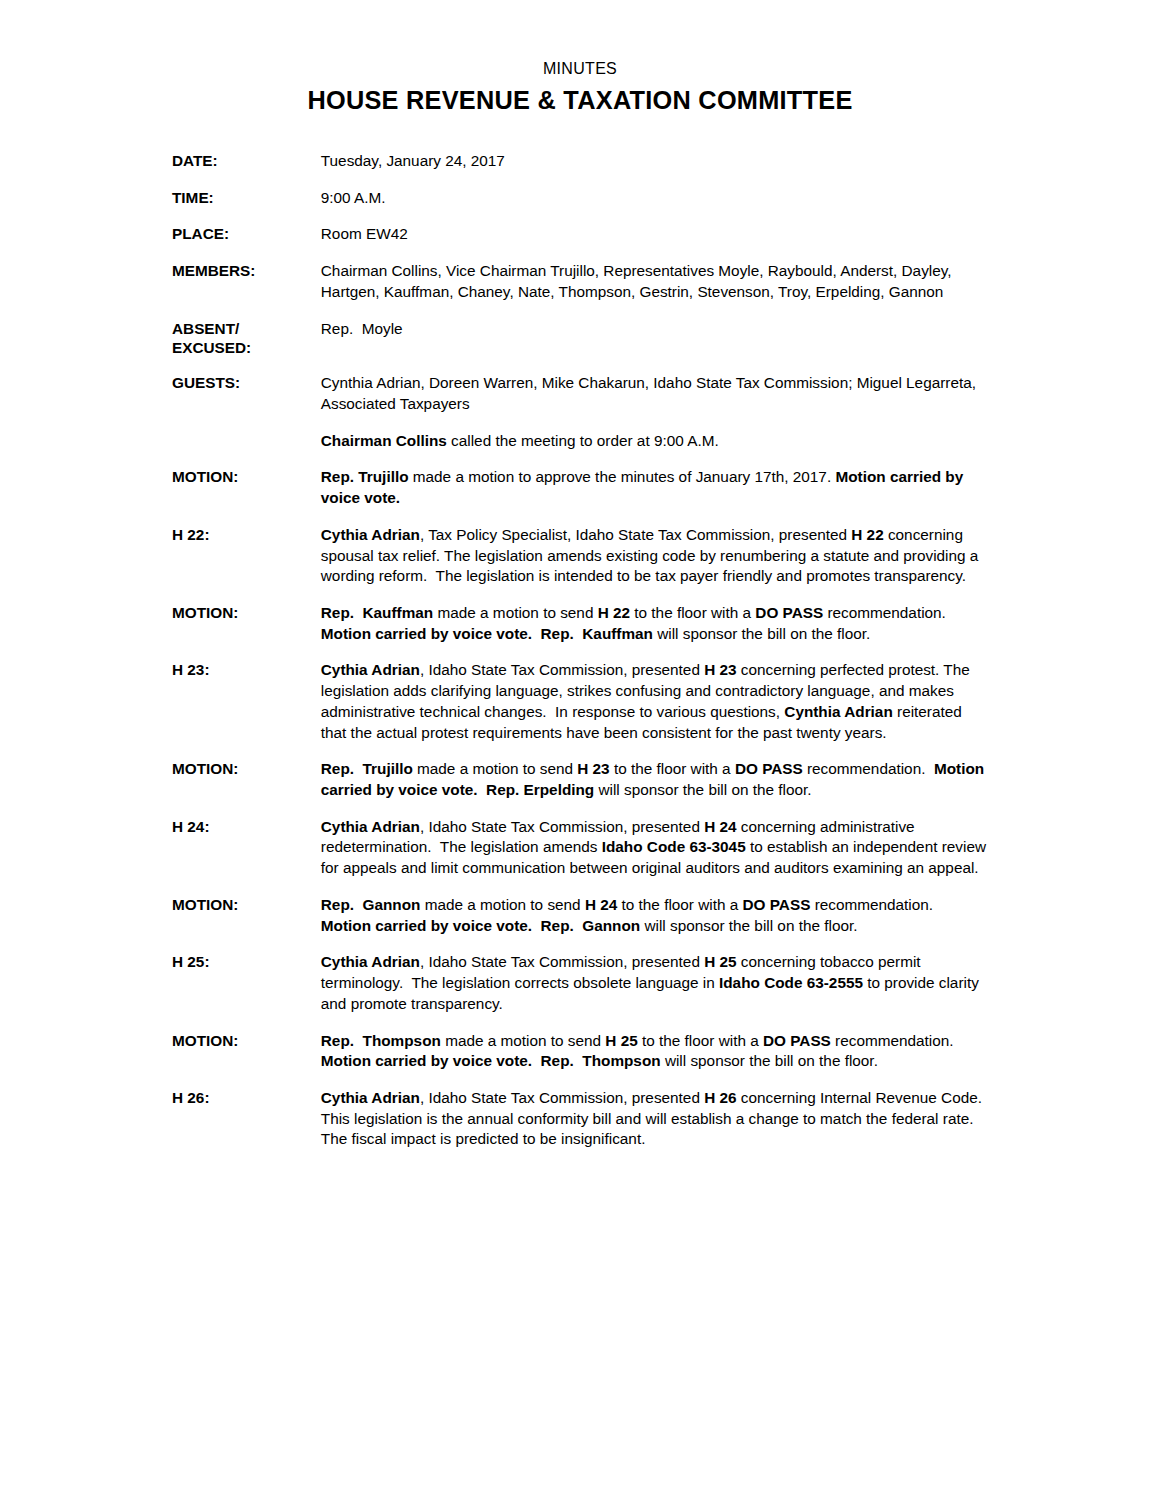MINUTES
HOUSE REVENUE & TAXATION COMMITTEE
| DATE: | Tuesday, January 24, 2017 |
| TIME: | 9:00 A.M. |
| PLACE: | Room EW42 |
| MEMBERS: | Chairman Collins, Vice Chairman Trujillo, Representatives Moyle, Raybould, Anderst, Dayley, Hartgen, Kauffman, Chaney, Nate, Thompson, Gestrin, Stevenson, Troy, Erpelding, Gannon |
| ABSENT/ EXCUSED: | Rep. Moyle |
| GUESTS: | Cynthia Adrian, Doreen Warren, Mike Chakarun, Idaho State Tax Commission; Miguel Legarreta, Associated Taxpayers |
| | Chairman Collins called the meeting to order at 9:00 A.M. |
| MOTION: | Rep. Trujillo made a motion to approve the minutes of January 17th, 2017. Motion carried by voice vote. |
| H 22: | Cythia Adrian , Tax Policy Specialist, Idaho State Tax Commission, presented H 22 concerning spousal tax relief. The legislation amends existing code by renumbering a statute and providing a wording reform. The legislation is intended to be tax payer friendly and promotes transparency. |
| MOTION: | Rep. Kauffman made a motion to send H 22 to the floor with a DO PASS recommendation. Motion carried by voice vote. Rep. Kauffman will sponsor the bill on the floor. |
| H 23: | Cythia Adrian , Idaho State Tax Commission, presented H 23 concerning perfected protest. The legislation adds clarifying language, strikes confusing and contradictory language, and makes administrative technical changes. In response to various questions, Cynthia Adrian reiterated that the actual protest requirements have been consistent for the past twenty years. |
| MOTION: | Rep. Trujillo made a motion to send H 23 to the floor with a DO PASS recommendation. Motion carried by voice vote. Rep. Erpelding will sponsor the bill on the floor. |
| H 24: | Cythia Adrian , Idaho State Tax Commission, presented H 24 concerning administrative redetermination. The legislation amends Idaho Code 63-3045 to establish an independent review for appeals and limit communication between original auditors and auditors examining an appeal. |
| MOTION: | Rep. Gannon made a motion to send H 24 to the floor with a DO PASS recommendation. Motion carried by voice vote. Rep. Gannon will sponsor the bill on the floor. |
| H 25: | Cythia Adrian , Idaho State Tax Commission, presented H 25 concerning tobacco permit terminology. The legislation corrects obsolete language in Idaho Code 63-2555 to provide clarity and promote transparency. |
| MOTION: | Rep. Thompson made a motion to send H 25 to the floor with a DO PASS recommendation. Motion carried by voice vote. Rep. Thompson will sponsor the bill on the floor. |
| H 26: | Cythia Adrian , Idaho State Tax Commission, presented H 26 concerning Internal Revenue Code. This legislation is the annual conformity bill and will establish a change to match the federal rate. The fiscal impact is predicted to be insignificant. |